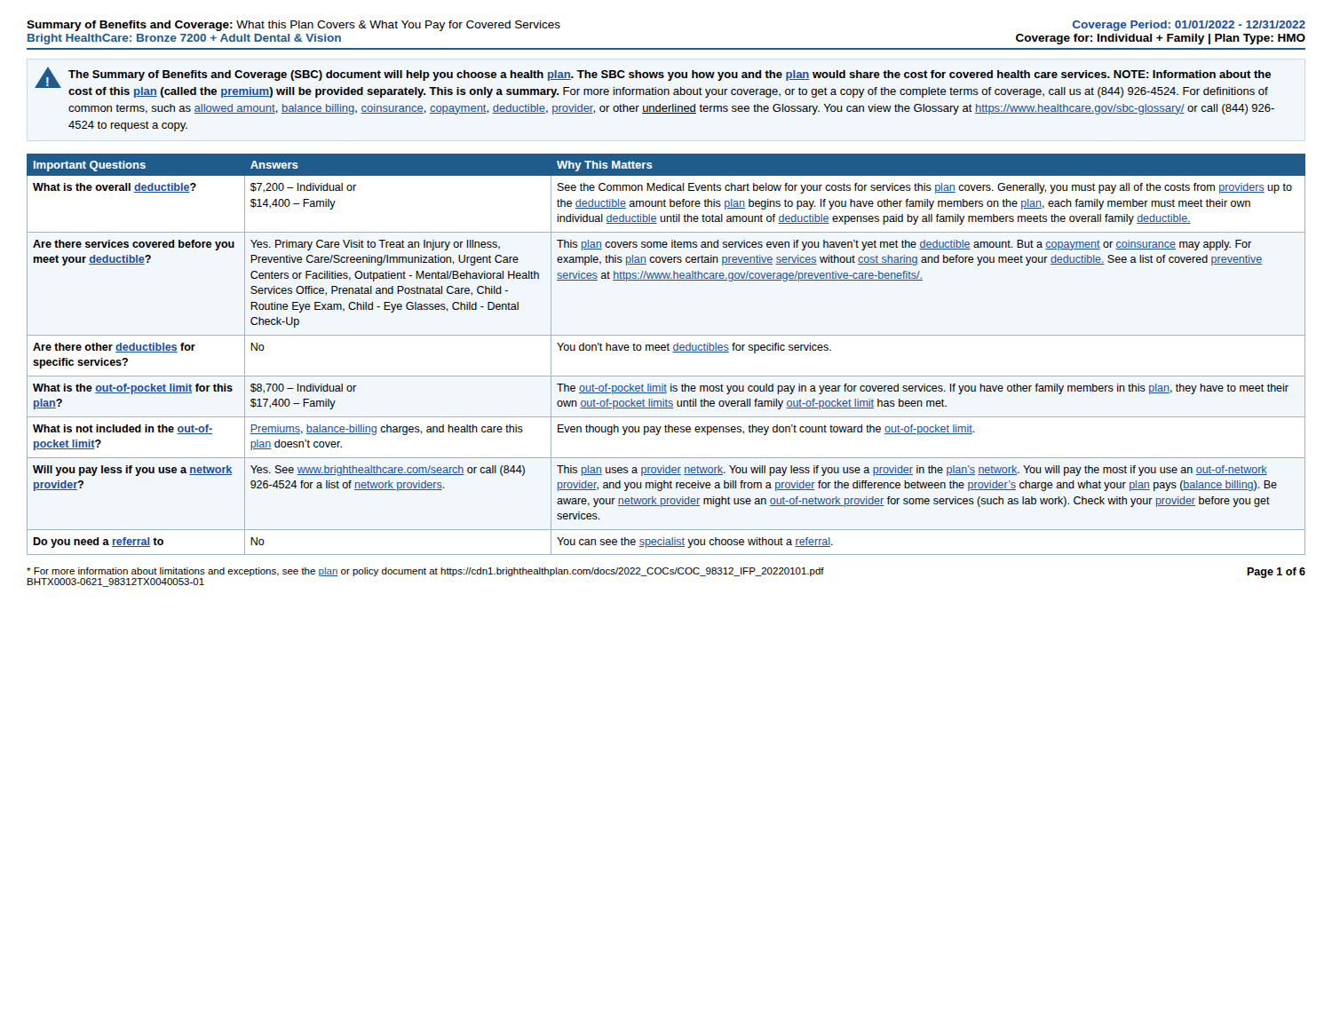Summary of Benefits and Coverage: What this Plan Covers & What You Pay for Covered Services
Bright HealthCare: Bronze 7200 + Adult Dental & Vision
Coverage Period: 01/01/2022 - 12/31/2022
Coverage for: Individual + Family | Plan Type: HMO
!
The Summary of Benefits and Coverage (SBC) document will help you choose a health plan. The SBC shows you how you and the plan would share the cost for covered health care services. NOTE: Information about the cost of this plan (called the premium) will be provided separately. This is only a summary. For more information about your coverage, or to get a copy of the complete terms of coverage, call us at (844) 926-4524. For definitions of common terms, such as allowed amount, balance billing, coinsurance, copayment, deductible, provider, or other underlined terms see the Glossary. You can view the Glossary at https://www.healthcare.gov/sbc-glossary/ or call (844) 926-4524 to request a copy.
| Important Questions | Answers | Why This Matters |
| --- | --- | --- |
| What is the overall deductible ? | $7,200 – Individual or $14,400 – Family | See the Common Medical Events chart below for your costs for services this plan covers. Generally, you must pay all of the costs from providers up to the deductible amount before this plan begins to pay. If you have other family members on the plan , each family member must meet their own individual deductible until the total amount of deductible expenses paid by all family members meets the overall family deductible. |
| Are there services covered before you meet your deductible ? | Yes. Primary Care Visit to Treat an Injury or Illness, Preventive Care/Screening/Immunization, Urgent Care Centers or Facilities, Outpatient - Mental/Behavioral Health Services Office, Prenatal and Postnatal Care, Child - Routine Eye Exam, Child - Eye Glasses, Child - Dental Check-Up | This plan covers some items and services even if you haven’t yet met the deductible amount. But a copayment or coinsurance may apply. For example, this plan covers certain preventive services without cost sharing and before you meet your deductible. See a list of covered preventive services at https://www.healthcare.gov/coverage/preventive-care-benefits/. |
| Are there other deductibles for specific services? | No | You don't have to meet deductibles for specific services. |
| What is the out-of-pocket limit for this plan ? | $8,700 – Individual or $17,400 – Family | The out-of-pocket limit is the most you could pay in a year for covered services. If you have other family members in this plan , they have to meet their own out-of-pocket limits until the overall family out-of-pocket limit has been met. |
| What is not included in the out-of-pocket limit ? | Premiums , balance-billing charges, and health care this plan doesn’t cover. | Even though you pay these expenses, they don’t count toward the out-of-pocket limit . |
| Will you pay less if you use a network provider ? | Yes. See www.brighthealthcare.com/search or call (844) 926-4524 for a list of network providers . | This plan uses a provider network . You will pay less if you use a provider in the plan’s network . You will pay the most if you use an out-of-network provider , and you might receive a bill from a provider for the difference between the provider’s charge and what your plan pays ( balance billing ). Be aware, your network provider might use an out-of-network provider for some services (such as lab work). Check with your provider before you get services. |
| Do you need a referral to | No | You can see the specialist you choose without a referral . |
* For more information about limitations and exceptions, see the plan or policy document at https://cdn1.brighthealthplan.com/docs/2022_COCs/COC_98312_IFP_20220101.pdf
BHTX0003-0621_98312TX0040053-01
Page 1 of 6